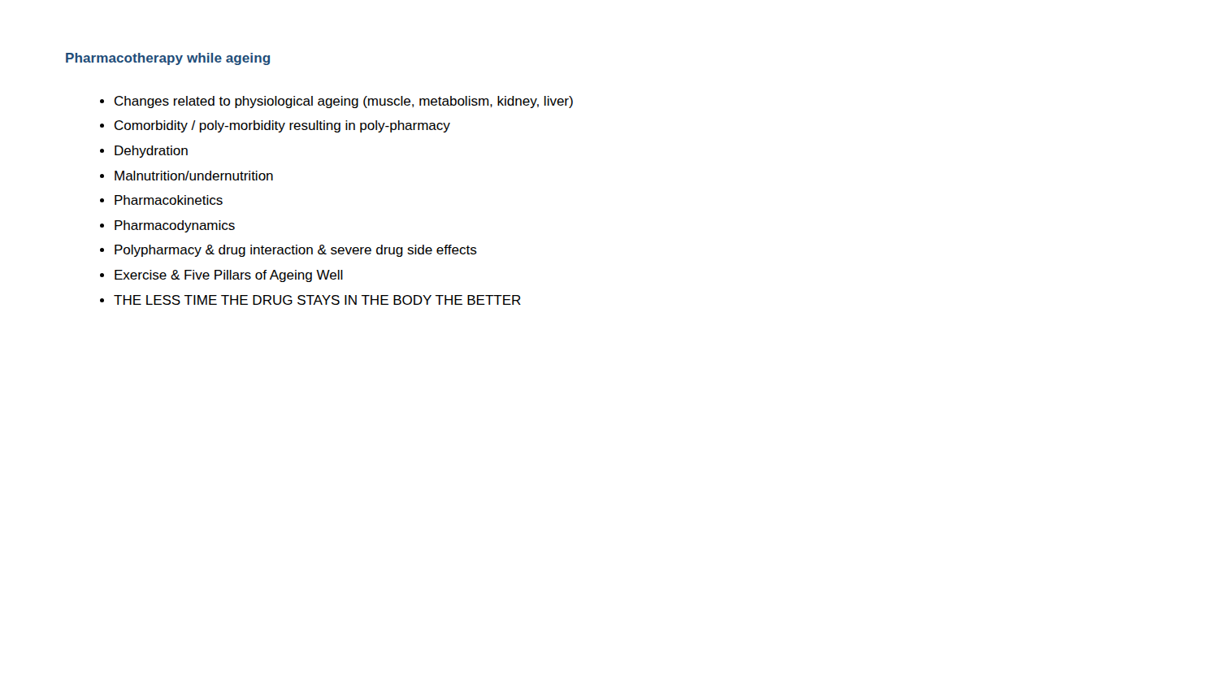Pharmacotherapy while ageing
Changes related to physiological ageing (muscle, metabolism, kidney, liver)
Comorbidity / poly-morbidity resulting in poly-pharmacy
Dehydration
Malnutrition/undernutrition
Pharmacokinetics
Pharmacodynamics
Polypharmacy & drug interaction & severe drug side effects
Exercise & Five Pillars of Ageing Well
THE LESS TIME THE DRUG STAYS IN THE BODY THE BETTER